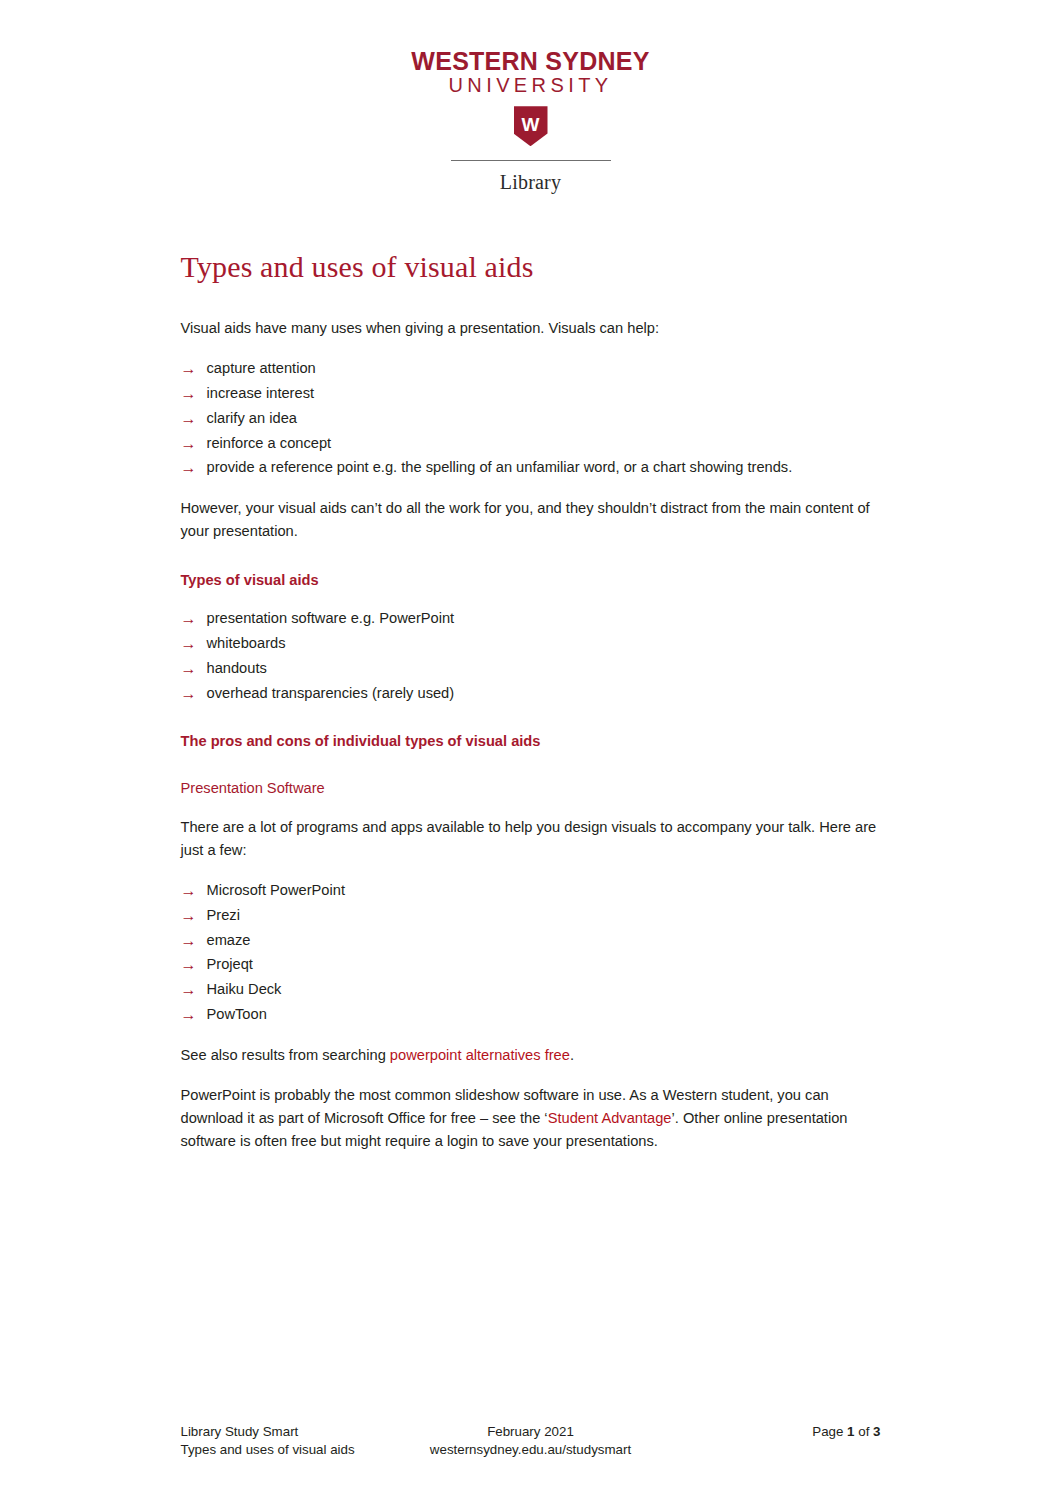WESTERN SYDNEY
UNIVERSITY
W
Library
Types and uses of visual aids
Visual aids have many uses when giving a presentation. Visuals can help:
capture attention
increase interest
clarify an idea
reinforce a concept
provide a reference point e.g. the spelling of an unfamiliar word, or a chart showing trends.
However, your visual aids can’t do all the work for you, and they shouldn’t distract from the main content of your presentation.
Types of visual aids
presentation software e.g. PowerPoint
whiteboards
handouts
overhead transparencies (rarely used)
The pros and cons of individual types of visual aids
Presentation Software
There are a lot of programs and apps available to help you design visuals to accompany your talk. Here are just a few:
Microsoft PowerPoint
Prezi
emaze
Projeqt
Haiku Deck
PowToon
See also results from searching powerpoint alternatives free.
PowerPoint is probably the most common slideshow software in use. As a Western student, you can download it as part of Microsoft Office for free – see the ‘Student Advantage’. Other online presentation software is often free but might require a login to save your presentations.
Library Study Smart
Types and uses of visual aids
February 2021
westernsydney.edu.au/studysmart
Page 1 of 3